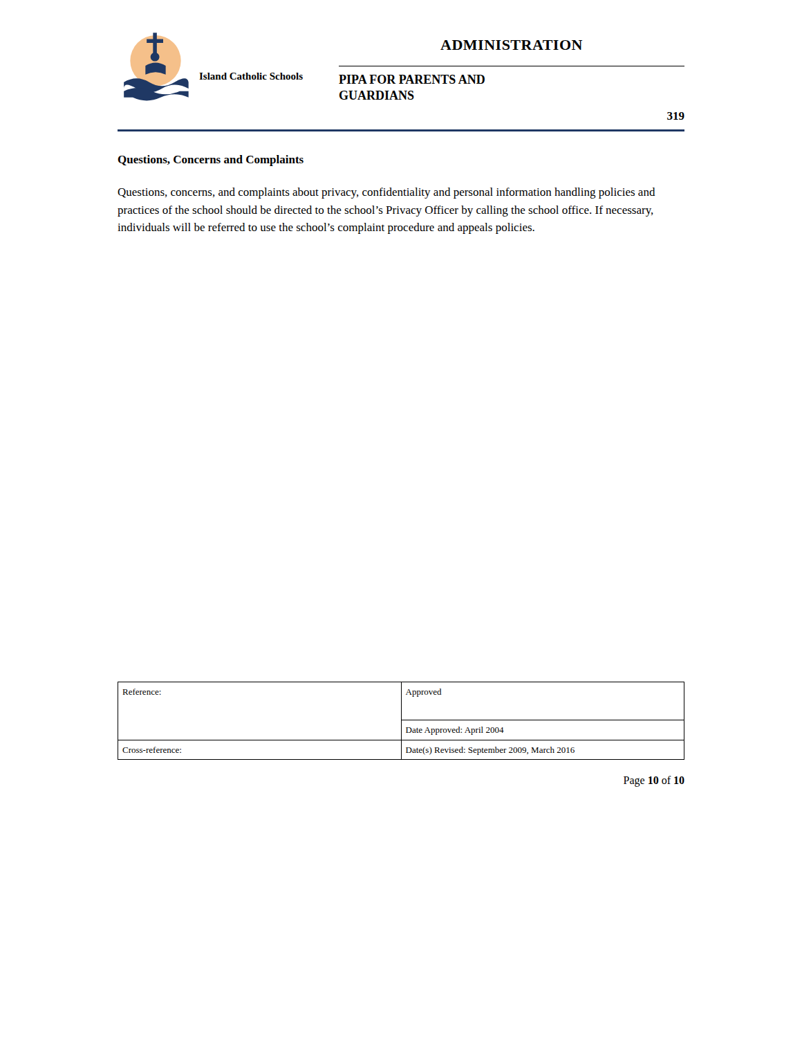Island Catholic Schools
ADMINISTRATION
PIPA FOR PARENTS AND
GUARDIANS
319
Questions, Concerns and Complaints
Questions, concerns, and complaints about privacy, confidentiality and personal information handling policies and practices of the school should be directed to the school’s Privacy Officer by calling the school office. If necessary, individuals will be referred to use the school’s complaint procedure and appeals policies.
| Reference: | Approved |
| Date Approved: April 2004 |
| Cross-reference: | Date(s) Revised: September 2009, March 2016 |
Page 10 of 10